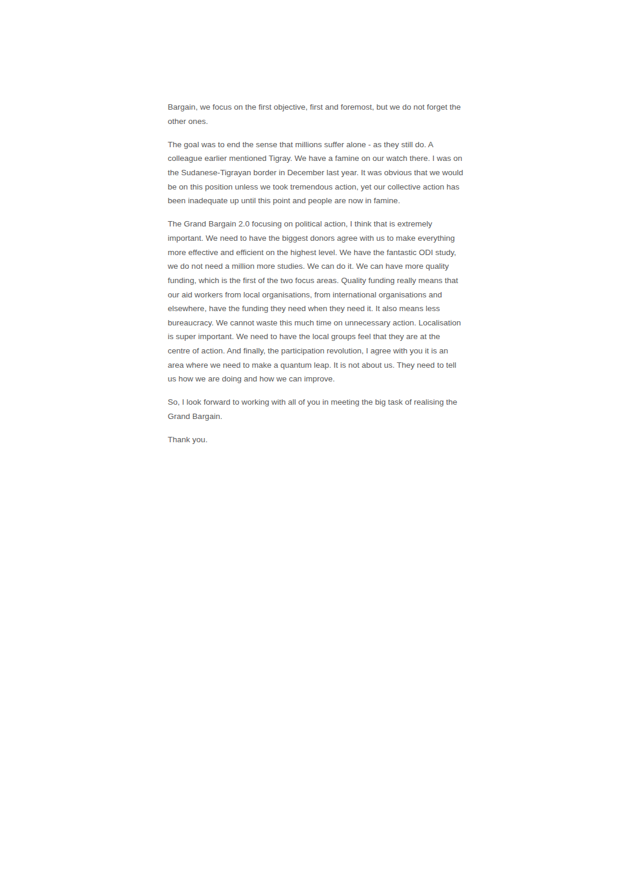Bargain, we focus on the first objective, first and foremost, but we do not forget the other ones.
The goal was to end the sense that millions suffer alone - as they still do. A colleague earlier mentioned Tigray. We have a famine on our watch there. I was on the Sudanese-Tigrayan border in December last year. It was obvious that we would be on this position unless we took tremendous action, yet our collective action has been inadequate up until this point and people are now in famine.
The Grand Bargain 2.0 focusing on political action, I think that is extremely important. We need to have the biggest donors agree with us to make everything more effective and efficient on the highest level. We have the fantastic ODI study, we do not need a million more studies. We can do it. We can have more quality funding, which is the first of the two focus areas. Quality funding really means that our aid workers from local organisations, from international organisations and elsewhere, have the funding they need when they need it. It also means less bureaucracy. We cannot waste this much time on unnecessary action. Localisation is super important. We need to have the local groups feel that they are at the centre of action. And finally, the participation revolution, I agree with you it is an area where we need to make a quantum leap. It is not about us. They need to tell us how we are doing and how we can improve.
So, I look forward to working with all of you in meeting the big task of realising the Grand Bargain.
Thank you.